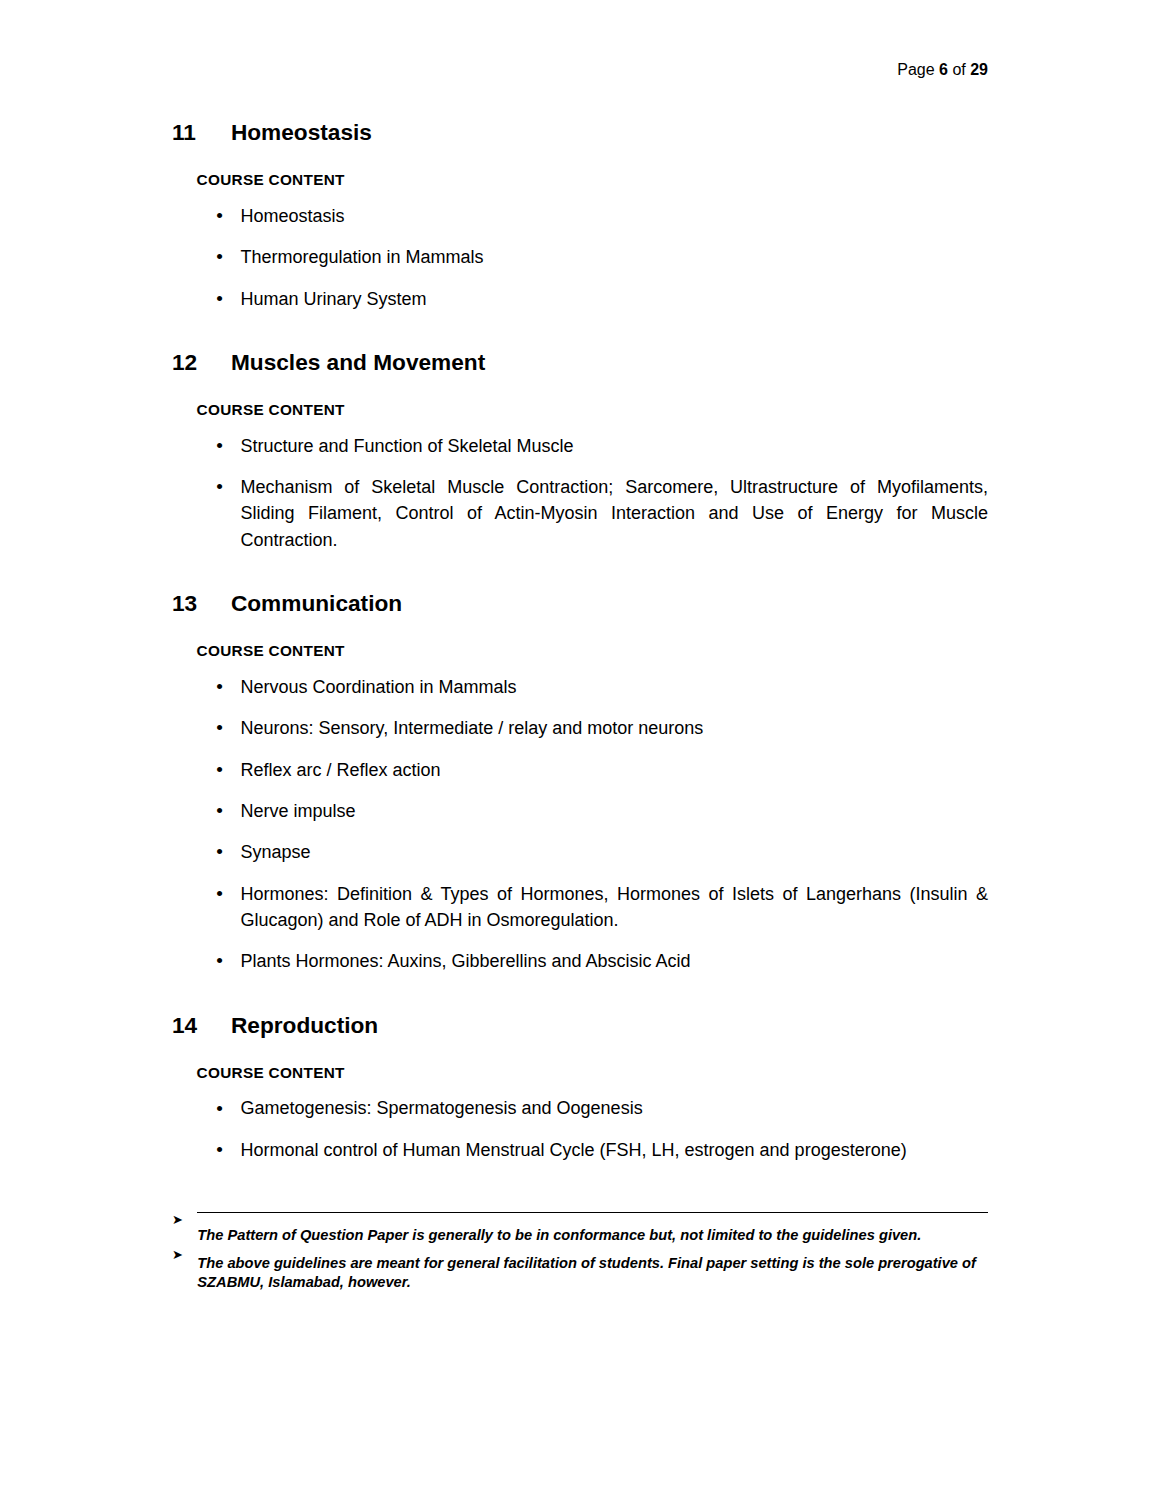Page 6 of 29
11 Homeostasis
COURSE CONTENT
Homeostasis
Thermoregulation in Mammals
Human Urinary System
12 Muscles and Movement
COURSE CONTENT
Structure and Function of Skeletal Muscle
Mechanism of Skeletal Muscle Contraction; Sarcomere, Ultrastructure of Myofilaments, Sliding Filament, Control of Actin-Myosin Interaction and Use of Energy for Muscle Contraction.
13 Communication
COURSE CONTENT
Nervous Coordination in Mammals
Neurons: Sensory, Intermediate / relay and motor neurons
Reflex arc / Reflex action
Nerve impulse
Synapse
Hormones: Definition & Types of Hormones, Hormones of Islets of Langerhans (Insulin & Glucagon) and Role of ADH in Osmoregulation.
Plants Hormones: Auxins, Gibberellins and Abscisic Acid
14 Reproduction
COURSE CONTENT
Gametogenesis: Spermatogenesis and Oogenesis
Hormonal control of Human Menstrual Cycle (FSH, LH, estrogen and progesterone)
➤
The Pattern of Question Paper is generally to be in conformance but, not limited to the guidelines given.
➤
The above guidelines are meant for general facilitation of students. Final paper setting is the sole prerogative of SZABMU, Islamabad, however.